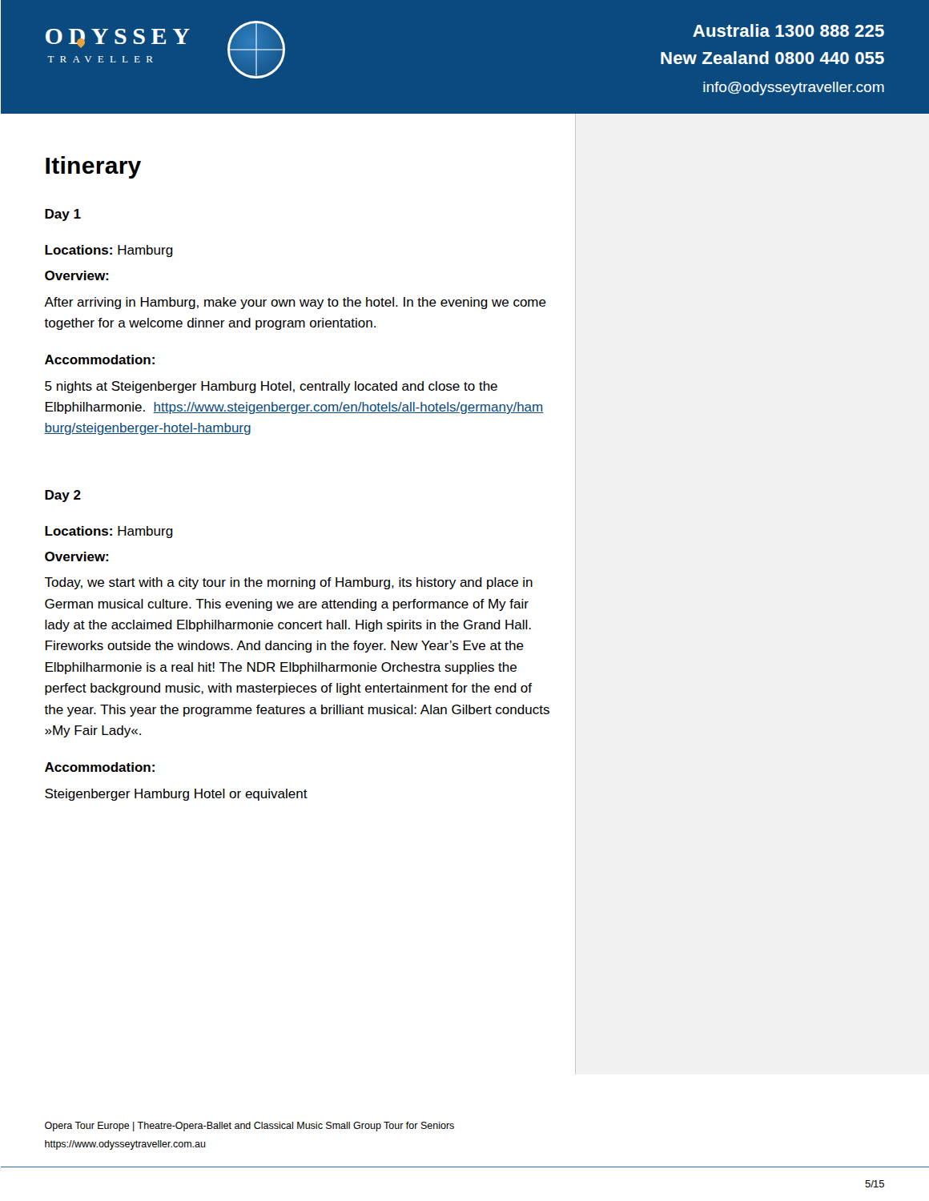ODYSSEY
TRAVELLER
Australia 1300 888 225
New Zealand 0800 440 055
info@odysseytraveller.com
Itinerary
Day 1
Locations: Hamburg
Overview:
After arriving in Hamburg, make your own way to the hotel. In the evening we come together for a welcome dinner and program orientation.
Accommodation:
5 nights at Steigenberger Hamburg Hotel, centrally located and close to the Elbphilharmonie. https://www.steigenberger.com/en/hotels/all-hotels/germany/hamburg/steigenberger-hotel-hamburg
Day 2
Locations: Hamburg
Overview:
Today, we start with a city tour in the morning of Hamburg, its history and place in German musical culture. This evening we are attending a performance of My fair lady at the acclaimed Elbphilharmonie concert hall. High spirits in the Grand Hall. Fireworks outside the windows. And dancing in the foyer. New Year’s Eve at the Elbphilharmonie is a real hit! The NDR Elbphilharmonie Orchestra supplies the perfect background music, with masterpieces of light entertainment for the end of the year. This year the programme features a brilliant musical: Alan Gilbert conducts »My Fair Lady«.
Accommodation:
Steigenberger Hamburg Hotel or equivalent
Opera Tour Europe | Theatre-Opera-Ballet and Classical Music Small Group Tour for Seniors
https://www.odysseytraveller.com.au
5/15